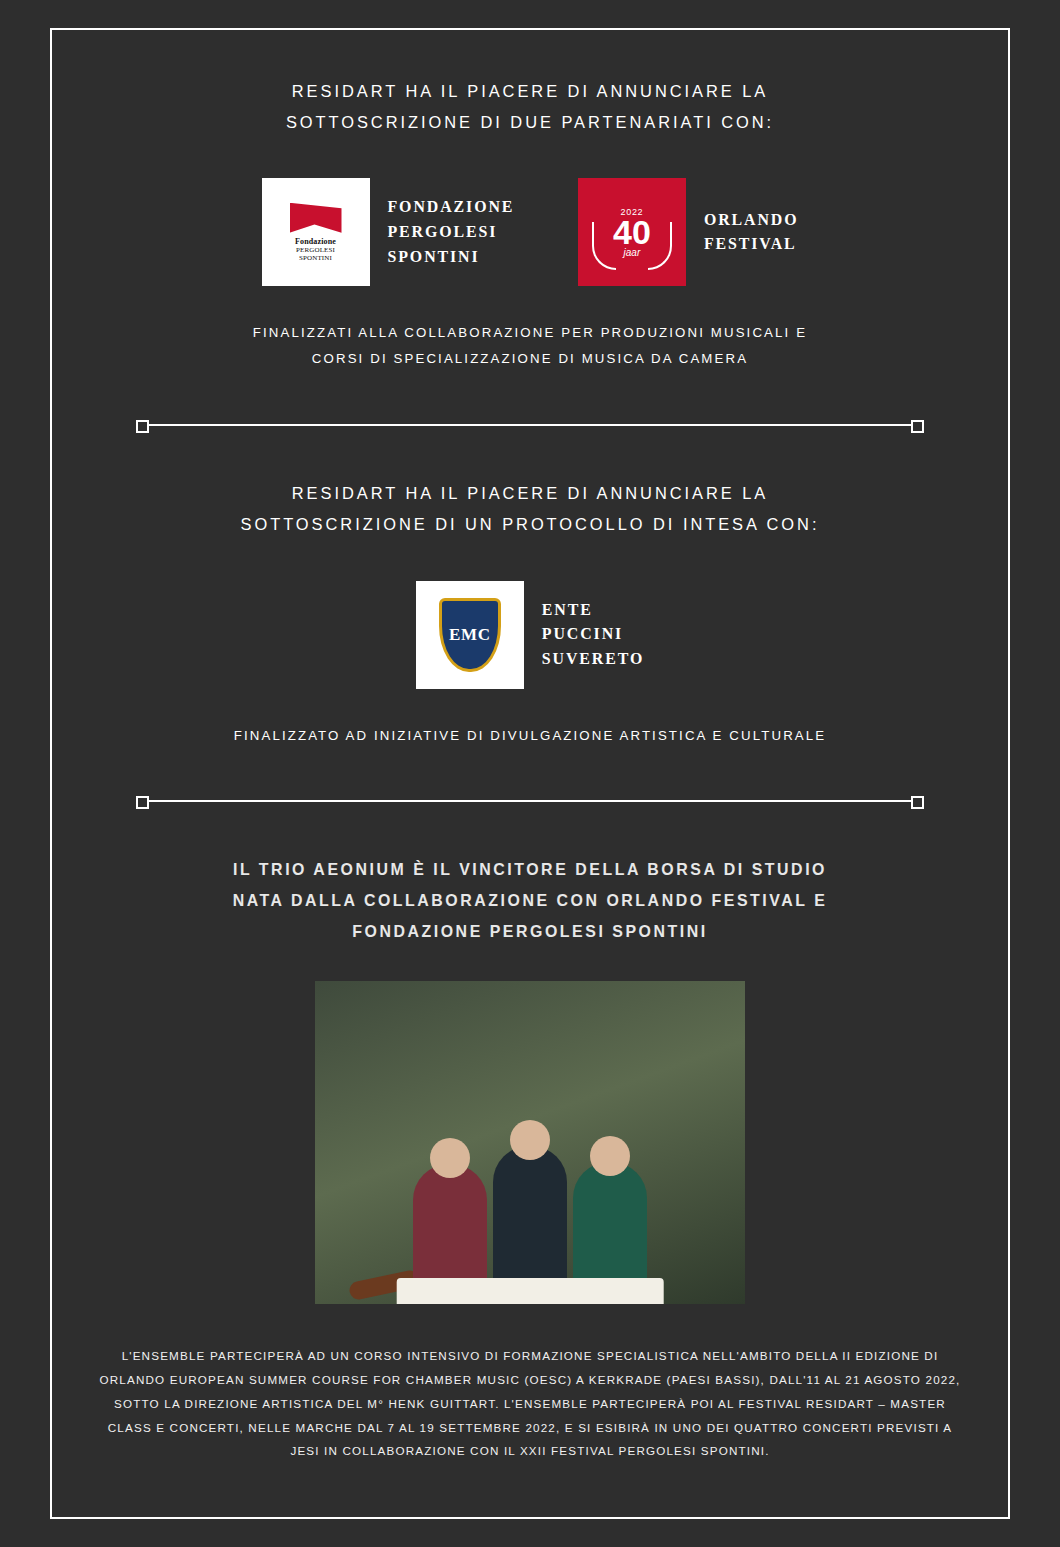ResidArt ha il piacere di annunciare la
sottoscrizione di due partenariati con:
Fondazione PERGOLESI
SPONTINI
Fondazione
Pergolesi
Spontini
2022 40 jaar
Orlando
Festival
Finalizzati alla collaborazione per produzioni musicali e
corsi di specializzazione di musica da camera
ResidArt ha il piacere di annunciare la
sottoscrizione di un protocollo di intesa con:
EMC
Ente
Puccini
Suvereto
Finalizzato ad iniziative di divulgazione artistica e culturale
Il Trio Aeonium è il vincitore della borsa di studio
nata dalla collaborazione con Orlando Festival e
Fondazione Pergolesi Spontini
L'ensemble parteciperà ad un corso intensivo di formazione specialistica nell'ambito della II edizione di Orlando European Summer Course for Chamber Music (OESC) a Kerkrade (Paesi Bassi), dall'11 al 21 agosto 2022, sotto la direzione artistica del M° Henk Guittart. L'ensemble parteciperà poi al Festival ResidArt – Master Class e Concerti, nelle Marche dal 7 al 19 settembre 2022, e si esibirà in uno dei quattro concerti previsti a Jesi in collaborazione con il XXII Festival Pergolesi Spontini.